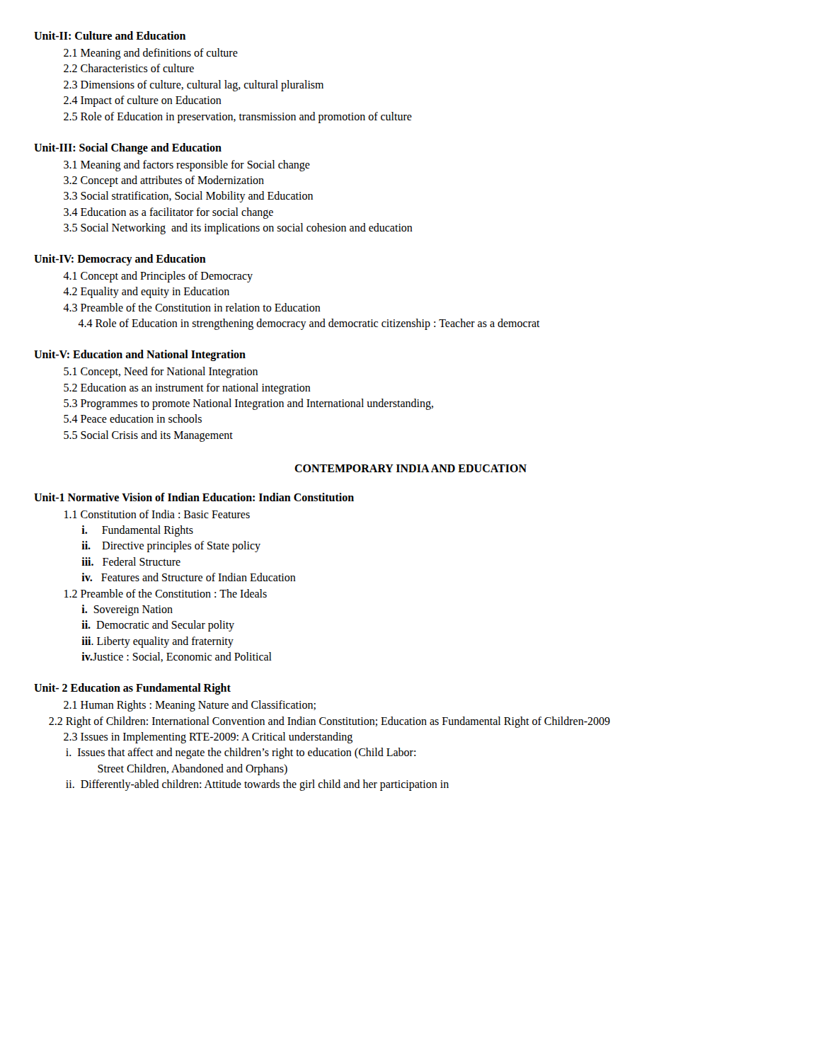Unit-II: Culture and Education
2.1 Meaning and definitions of culture
2.2 Characteristics of culture
2.3 Dimensions of culture, cultural lag, cultural pluralism
2.4 Impact of culture on Education
2.5 Role of Education in preservation, transmission and promotion of culture
Unit-III: Social Change and Education
3.1 Meaning and factors responsible for Social change
3.2 Concept and attributes of Modernization
3.3 Social stratification, Social Mobility and Education
3.4 Education as a facilitator for social change
3.5 Social Networking and its implications on social cohesion and education
Unit-IV: Democracy and Education
4.1 Concept and Principles of Democracy
4.2 Equality and equity in Education
4.3 Preamble of the Constitution in relation to Education
4.4 Role of Education in strengthening democracy and democratic citizenship : Teacher as a democrat
Unit-V: Education and National Integration
5.1 Concept, Need for National Integration
5.2 Education as an instrument for national integration
5.3 Programmes to promote National Integration and International understanding,
5.4 Peace education in schools
5.5 Social Crisis and its Management
CONTEMPORARY INDIA AND EDUCATION
Unit-1 Normative Vision of Indian Education: Indian Constitution
1.1 Constitution of India : Basic Features
i. Fundamental Rights
ii. Directive principles of State policy
iii. Federal Structure
iv. Features and Structure of Indian Education
1.2 Preamble of the Constitution : The Ideals
i. Sovereign Nation
ii. Democratic and Secular polity
iii. Liberty equality and fraternity
iv. Justice : Social, Economic and Political
Unit- 2 Education as Fundamental Right
2.1 Human Rights : Meaning Nature and Classification;
2.2 Right of Children: International Convention and Indian Constitution; Education as Fundamental Right of Children-2009
2.3 Issues in Implementing RTE-2009: A Critical understanding
i. Issues that affect and negate the children’s right to education (Child Labor:
Street Children, Abandoned and Orphans)
ii. Differently-abled children: Attitude towards the girl child and her participation in